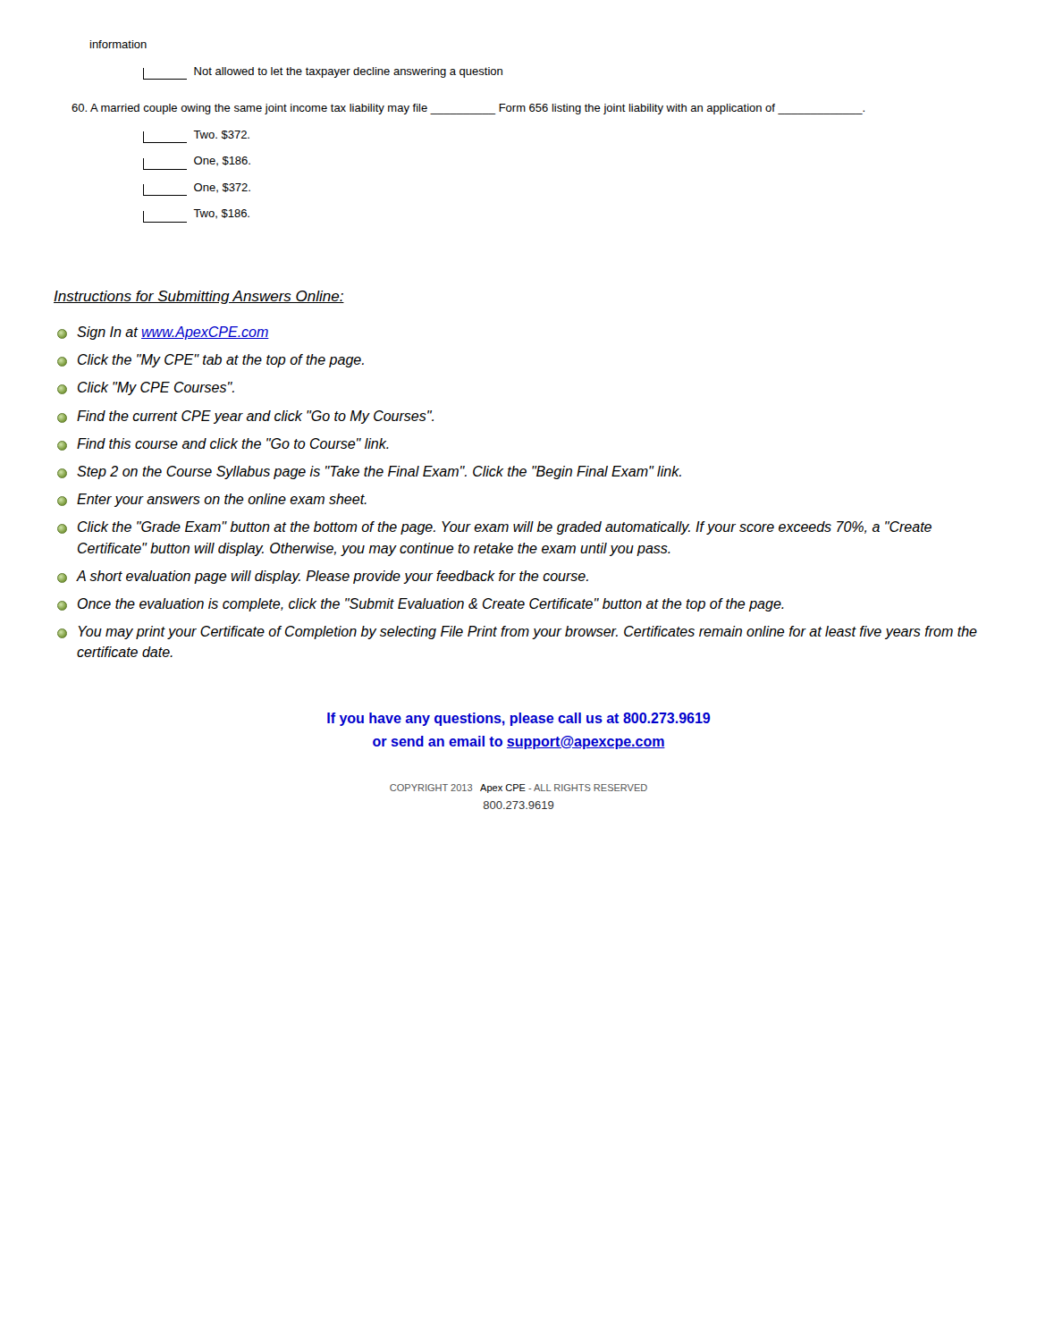information
Not allowed to let the taxpayer decline answering a question
60. A married couple owing the same joint income tax liability may file __________ Form 656 listing the joint liability with an application of _____________.
Two. $372.
One, $186.
One, $372.
Two, $186.
Instructions for Submitting Answers Online:
Sign In at www.ApexCPE.com
Click the "My CPE" tab at the top of the page.
Click "My CPE Courses".
Find the current CPE year and click "Go to My Courses".
Find this course and click the "Go to Course" link.
Step 2 on the Course Syllabus page is "Take the Final Exam". Click the "Begin Final Exam" link.
Enter your answers on the online exam sheet.
Click the "Grade Exam" button at the bottom of the page. Your exam will be graded automatically. If your score exceeds 70%, a "Create Certificate" button will display. Otherwise, you may continue to retake the exam until you pass.
A short evaluation page will display. Please provide your feedback for the course.
Once the evaluation is complete, click the "Submit Evaluation & Create Certificate" button at the top of the page.
You may print your Certificate of Completion by selecting File Print from your browser. Certificates remain online for at least five years from the certificate date.
If you have any questions, please call us at 800.273.9619
or send an email to support@apexcpe.com
COPYRIGHT 2013 Apex CPE - ALL RIGHTS RESERVED
800.273.9619